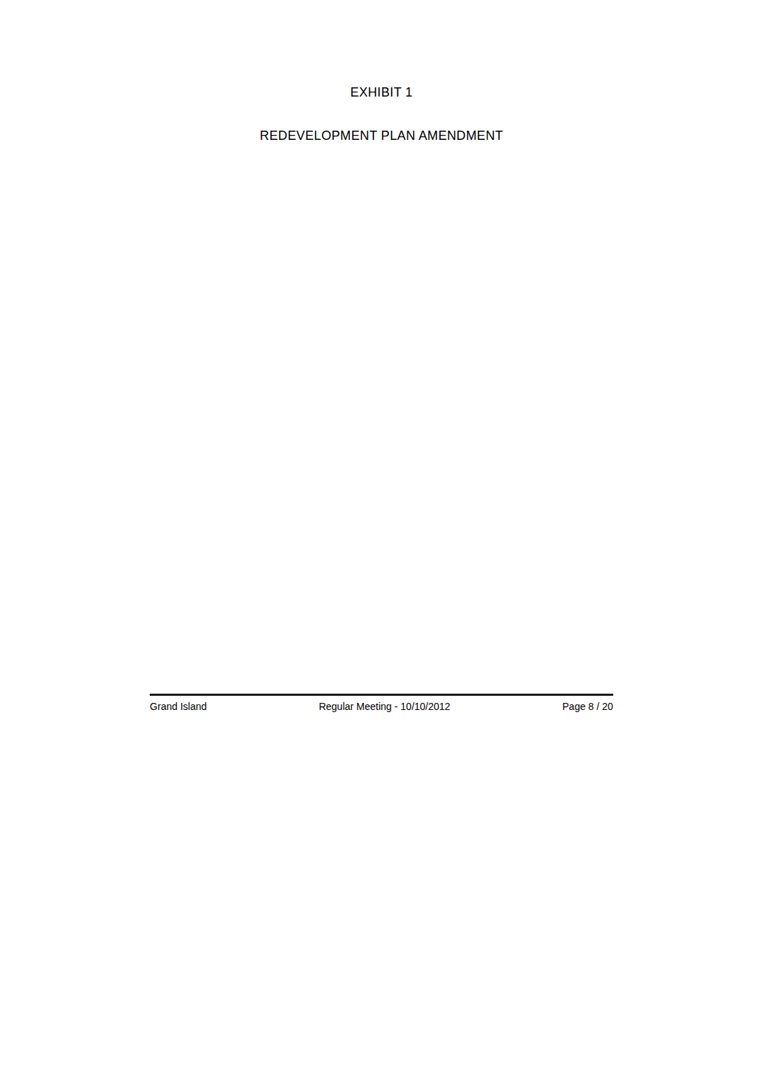EXHIBIT 1
REDEVELOPMENT PLAN AMENDMENT
Grand Island Regular Meeting - 10/10/2012 Page 8 / 20